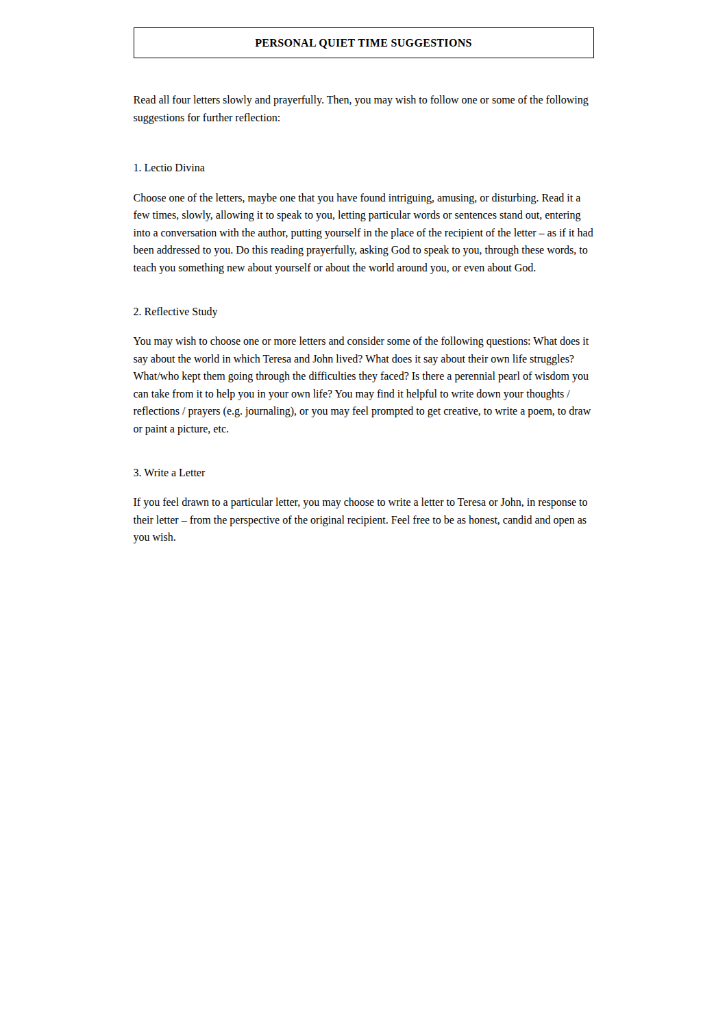Personal Quiet Time Suggestions
Read all four letters slowly and prayerfully. Then, you may wish to follow one or some of the following suggestions for further reflection:
1. Lectio Divina
Choose one of the letters, maybe one that you have found intriguing, amusing, or disturbing. Read it a few times, slowly, allowing it to speak to you, letting particular words or sentences stand out, entering into a conversation with the author, putting yourself in the place of the recipient of the letter – as if it had been addressed to you. Do this reading prayerfully, asking God to speak to you, through these words, to teach you something new about yourself or about the world around you, or even about God.
2. Reflective Study
You may wish to choose one or more letters and consider some of the following questions: What does it say about the world in which Teresa and John lived? What does it say about their own life struggles? What/who kept them going through the difficulties they faced? Is there a perennial pearl of wisdom you can take from it to help you in your own life? You may find it helpful to write down your thoughts / reflections / prayers (e.g. journaling), or you may feel prompted to get creative, to write a poem, to draw or paint a picture, etc.
3. Write a Letter
If you feel drawn to a particular letter, you may choose to write a letter to Teresa or John, in response to their letter – from the perspective of the original recipient. Feel free to be as honest, candid and open as you wish.